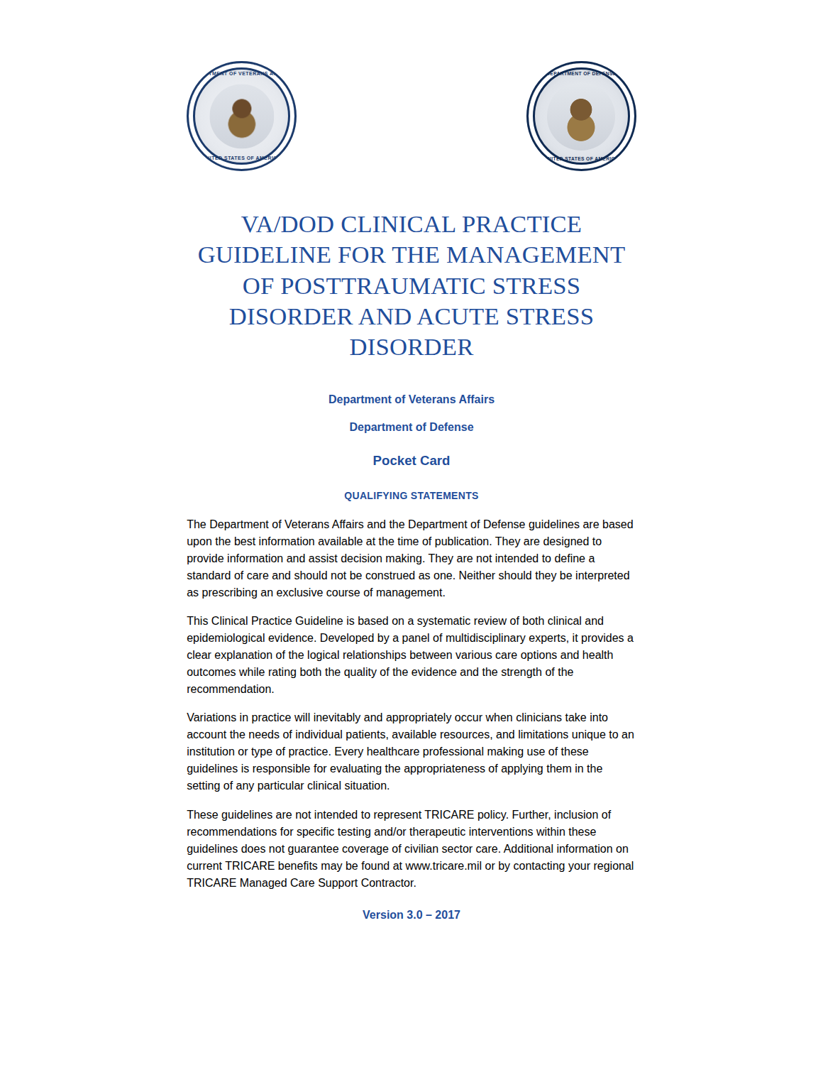DEPARTMENT OF VETERANS AFFAIRS UNITED STATES OF AMERICA
DEPARTMENT OF DEFENSE UNITED STATES OF AMERICA
VA/DOD CLINICAL PRACTICE GUIDELINE FOR THE MANAGEMENT OF POSTTRAUMATIC STRESS DISORDER AND ACUTE STRESS DISORDER
Department of Veterans Affairs
Department of Defense
Pocket Card
QUALIFYING STATEMENTS
The Department of Veterans Affairs and the Department of Defense guidelines are based upon the best information available at the time of publication. They are designed to provide information and assist decision making. They are not intended to define a standard of care and should not be construed as one. Neither should they be interpreted as prescribing an exclusive course of management.
This Clinical Practice Guideline is based on a systematic review of both clinical and epidemiological evidence. Developed by a panel of multidisciplinary experts, it provides a clear explanation of the logical relationships between various care options and health outcomes while rating both the quality of the evidence and the strength of the recommendation.
Variations in practice will inevitably and appropriately occur when clinicians take into account the needs of individual patients, available resources, and limitations unique to an institution or type of practice. Every healthcare professional making use of these guidelines is responsible for evaluating the appropriateness of applying them in the setting of any particular clinical situation.
These guidelines are not intended to represent TRICARE policy. Further, inclusion of recommendations for specific testing and/or therapeutic interventions within these guidelines does not guarantee coverage of civilian sector care. Additional information on current TRICARE benefits may be found at www.tricare.mil or by contacting your regional TRICARE Managed Care Support Contractor.
Version 3.0 – 2017